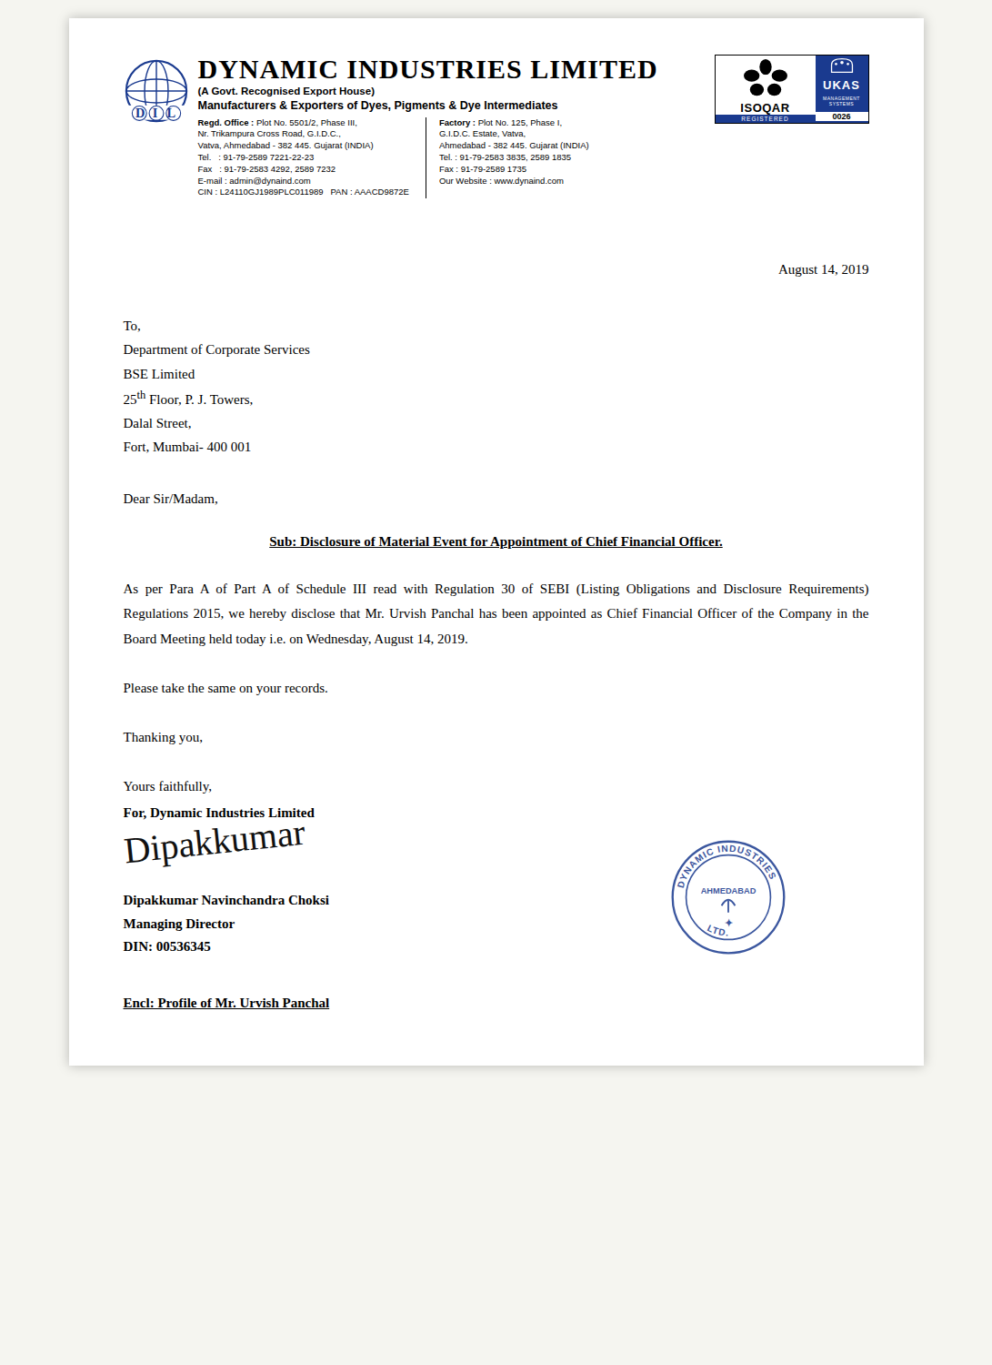D I L
DYNAMIC INDUSTRIES LIMITED
(A Govt. Recognised Export House)
Manufacturers & Exporters of Dyes, Pigments & Dye Intermediates
Regd. Office : Plot No. 5501/2, Phase III,
Nr. Trikampura Cross Road, G.I.D.C.,
Vatva, Ahmedabad - 382 445. Gujarat (INDIA)
Tel. : 91-79-2589 7221-22-23
Fax : 91-79-2583 4292, 2589 7232
E-mail : admin@dynaind.com
CIN : L24110GJ1989PLC011989 PAN : AAACD9872E
Factory : Plot No. 125, Phase I,
G.I.D.C. Estate, Vatva,
Ahmedabad - 382 445. Gujarat (INDIA)
Tel. : 91-79-2583 3835, 2589 1835
Fax : 91-79-2589 1735
Our Website : www.dynaind.com
ISOQAR
REGISTERED
UKAS
MANAGEMENT
SYSTEMS
0026
August 14, 2019
To,
Department of Corporate Services
BSE Limited
25th Floor, P. J. Towers,
Dalal Street,
Fort, Mumbai- 400 001
Dear Sir/Madam,
Sub: Disclosure of Material Event for Appointment of Chief Financial Officer.
As per Para A of Part A of Schedule III read with Regulation 30 of SEBI (Listing Obligations and Disclosure Requirements) Regulations 2015, we hereby disclose that Mr. Urvish Panchal has been appointed as Chief Financial Officer of the Company in the Board Meeting held today i.e. on Wednesday, August 14, 2019.
Please take the same on your records.
Thanking you,
Yours faithfully,
For, Dynamic Industries Limited
Dipakkumar
Dipakkumar Navinchandra Choksi
Managing Director
DIN: 00536345
Encl: Profile of Mr. Urvish Panchal
DYNAMIC INDUSTRIES LTD. AHMEDABAD ✦